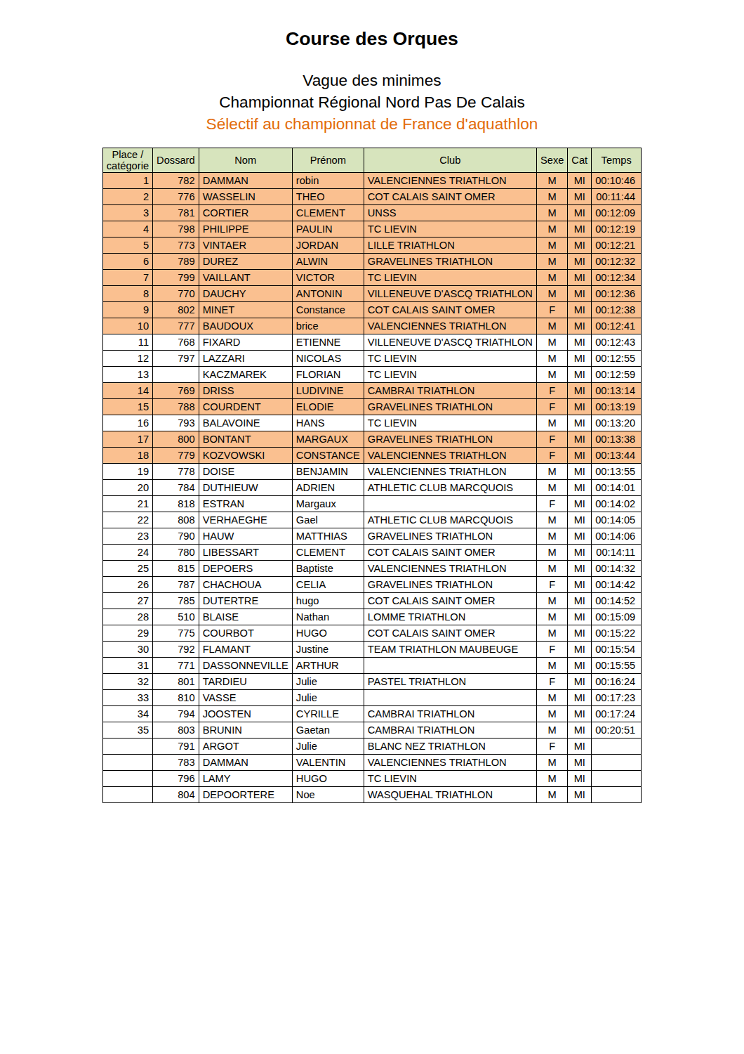Course des Orques
Vague des minimes
Championnat Régional Nord Pas De Calais
Sélectif au championnat de France d'aquathlon
| Place / catégorie | Dossard | Nom | Prénom | Club | Sexe | Cat | Temps |
| --- | --- | --- | --- | --- | --- | --- | --- |
| 1 | 782 | DAMMAN | robin | VALENCIENNES TRIATHLON | M | MI | 00:10:46 |
| 2 | 776 | WASSELIN | THEO | COT CALAIS SAINT OMER | M | MI | 00:11:44 |
| 3 | 781 | CORTIER | CLEMENT | UNSS | M | MI | 00:12:09 |
| 4 | 798 | PHILIPPE | PAULIN | TC LIEVIN | M | MI | 00:12:19 |
| 5 | 773 | VINTAER | JORDAN | LILLE TRIATHLON | M | MI | 00:12:21 |
| 6 | 789 | DUREZ | ALWIN | GRAVELINES TRIATHLON | M | MI | 00:12:32 |
| 7 | 799 | VAILLANT | VICTOR | TC LIEVIN | M | MI | 00:12:34 |
| 8 | 770 | DAUCHY | ANTONIN | VILLENEUVE D'ASCQ TRIATHLON | M | MI | 00:12:36 |
| 9 | 802 | MINET | Constance | COT CALAIS SAINT OMER | F | MI | 00:12:38 |
| 10 | 777 | BAUDOUX | brice | VALENCIENNES TRIATHLON | M | MI | 00:12:41 |
| 11 | 768 | FIXARD | ETIENNE | VILLENEUVE D'ASCQ TRIATHLON | M | MI | 00:12:43 |
| 12 | 797 | LAZZARI | NICOLAS | TC LIEVIN | M | MI | 00:12:55 |
| 13 | | KACZMAREK | FLORIAN | TC LIEVIN | M | MI | 00:12:59 |
| 14 | 769 | DRISS | LUDIVINE | CAMBRAI TRIATHLON | F | MI | 00:13:14 |
| 15 | 788 | COURDENT | ELODIE | GRAVELINES TRIATHLON | F | MI | 00:13:19 |
| 16 | 793 | BALAVOINE | HANS | TC LIEVIN | M | MI | 00:13:20 |
| 17 | 800 | BONTANT | MARGAUX | GRAVELINES TRIATHLON | F | MI | 00:13:38 |
| 18 | 779 | KOZVOWSKI | CONSTANCE | VALENCIENNES TRIATHLON | F | MI | 00:13:44 |
| 19 | 778 | DOISE | BENJAMIN | VALENCIENNES TRIATHLON | M | MI | 00:13:55 |
| 20 | 784 | DUTHIEUW | ADRIEN | ATHLETIC CLUB MARCQUOIS | M | MI | 00:14:01 |
| 21 | 818 | ESTRAN | Margaux | | F | MI | 00:14:02 |
| 22 | 808 | VERHAEGHE | Gael | ATHLETIC CLUB MARCQUOIS | M | MI | 00:14:05 |
| 23 | 790 | HAUW | MATTHIAS | GRAVELINES TRIATHLON | M | MI | 00:14:06 |
| 24 | 780 | LIBESSART | CLEMENT | COT CALAIS SAINT OMER | M | MI | 00:14:11 |
| 25 | 815 | DEPOERS | Baptiste | VALENCIENNES TRIATHLON | M | MI | 00:14:32 |
| 26 | 787 | CHACHOUA | CELIA | GRAVELINES TRIATHLON | F | MI | 00:14:42 |
| 27 | 785 | DUTERTRE | hugo | COT CALAIS SAINT OMER | M | MI | 00:14:52 |
| 28 | 510 | BLAISE | Nathan | LOMME TRIATHLON | M | MI | 00:15:09 |
| 29 | 775 | COURBOT | HUGO | COT CALAIS SAINT OMER | M | MI | 00:15:22 |
| 30 | 792 | FLAMANT | Justine | TEAM TRIATHLON MAUBEUGE | F | MI | 00:15:54 |
| 31 | 771 | DASSONNEVILLE | ARTHUR | | M | MI | 00:15:55 |
| 32 | 801 | TARDIEU | Julie | PASTEL TRIATHLON | F | MI | 00:16:24 |
| 33 | 810 | VASSE | Julie | | M | MI | 00:17:23 |
| 34 | 794 | JOOSTEN | CYRILLE | CAMBRAI TRIATHLON | M | MI | 00:17:24 |
| 35 | 803 | BRUNIN | Gaetan | CAMBRAI TRIATHLON | M | MI | 00:20:51 |
| | 791 | ARGOT | Julie | BLANC NEZ TRIATHLON | F | MI | |
| | 783 | DAMMAN | VALENTIN | VALENCIENNES TRIATHLON | M | MI | |
| | 796 | LAMY | HUGO | TC LIEVIN | M | MI | |
| | 804 | DEPOORTERE | Noe | WASQUEHAL TRIATHLON | M | MI | |